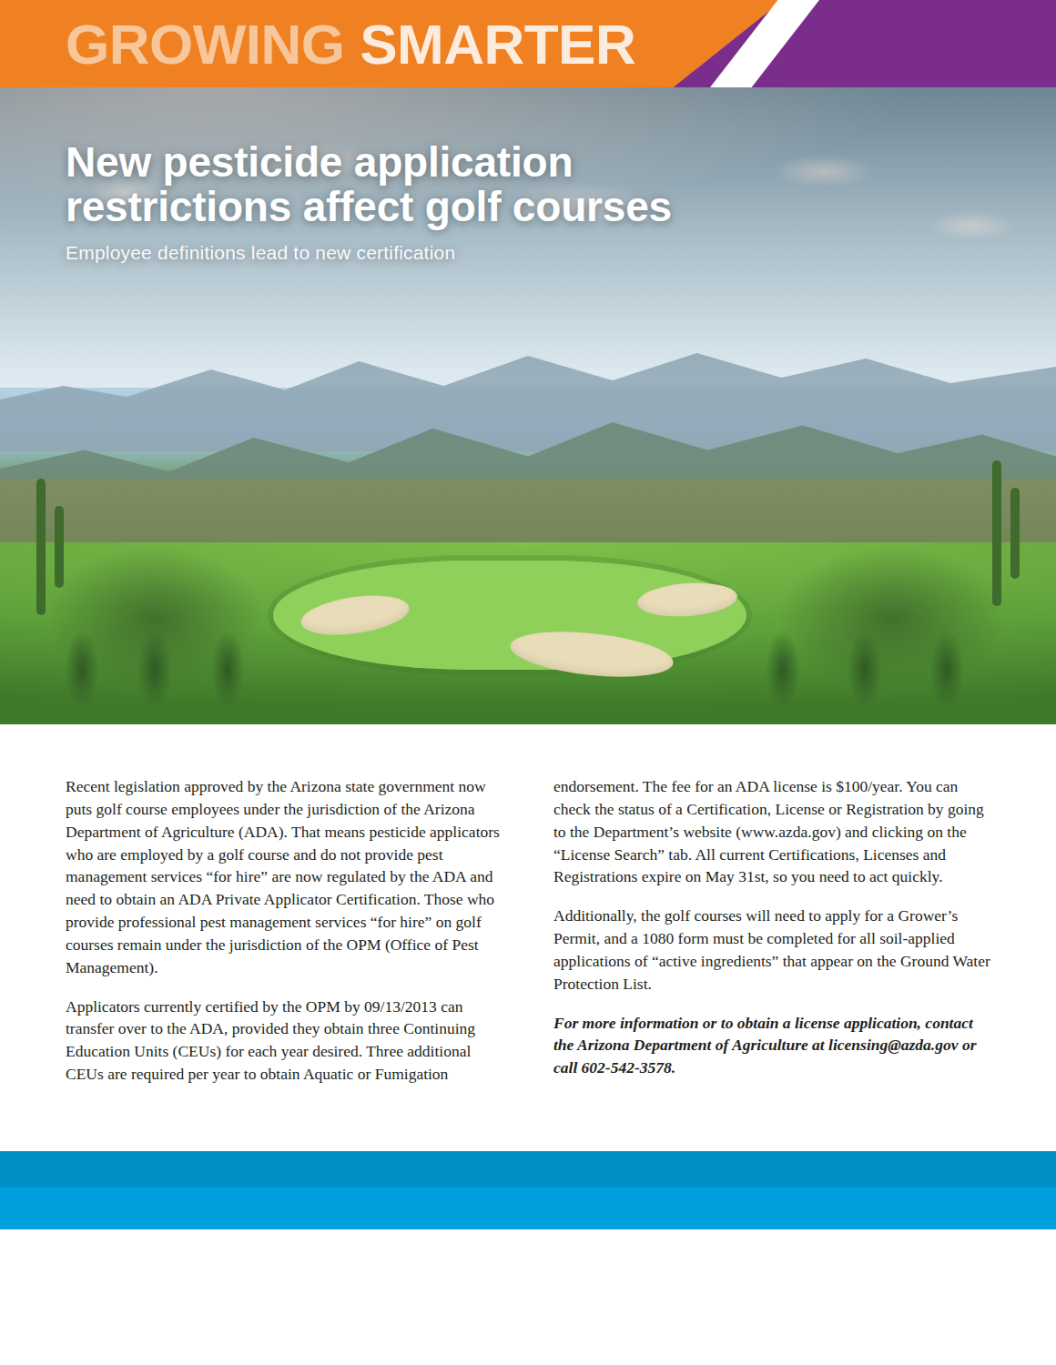GROWING SMARTER
New pesticide application
restrictions affect golf courses
Employee definitions lead to new certification
Recent legislation approved by the Arizona state government now puts golf course employees under the jurisdiction of the Arizona Department of Agriculture (ADA). That means pesticide applicators who are employed by a golf course and do not provide pest management services “for hire” are now regulated by the ADA and need to obtain an ADA Private Applicator Certification. Those who provide professional pest management services “for hire” on golf courses remain under the jurisdiction of the OPM (Office of Pest Management).
Applicators currently certified by the OPM by 09/13/2013 can transfer over to the ADA, provided they obtain three Continuing Education Units (CEUs) for each year desired. Three additional CEUs are required per year to obtain Aquatic or Fumigation endorsement. The fee for an ADA license is $100/year. You can check the status of a Certification, License or Registration by going to the Department’s website (www.azda.gov) and clicking on the “License Search” tab. All current Certifications, Licenses and Registrations expire on May 31st, so you need to act quickly.
Additionally, the golf courses will need to apply for a Grower’s Permit, and a 1080 form must be completed for all soil-applied applications of “active ingredients” that appear on the Ground Water Protection List.
For more information or to obtain a license application, contact the Arizona Department of Agriculture at licensing@azda.gov or call 602-542-3578.